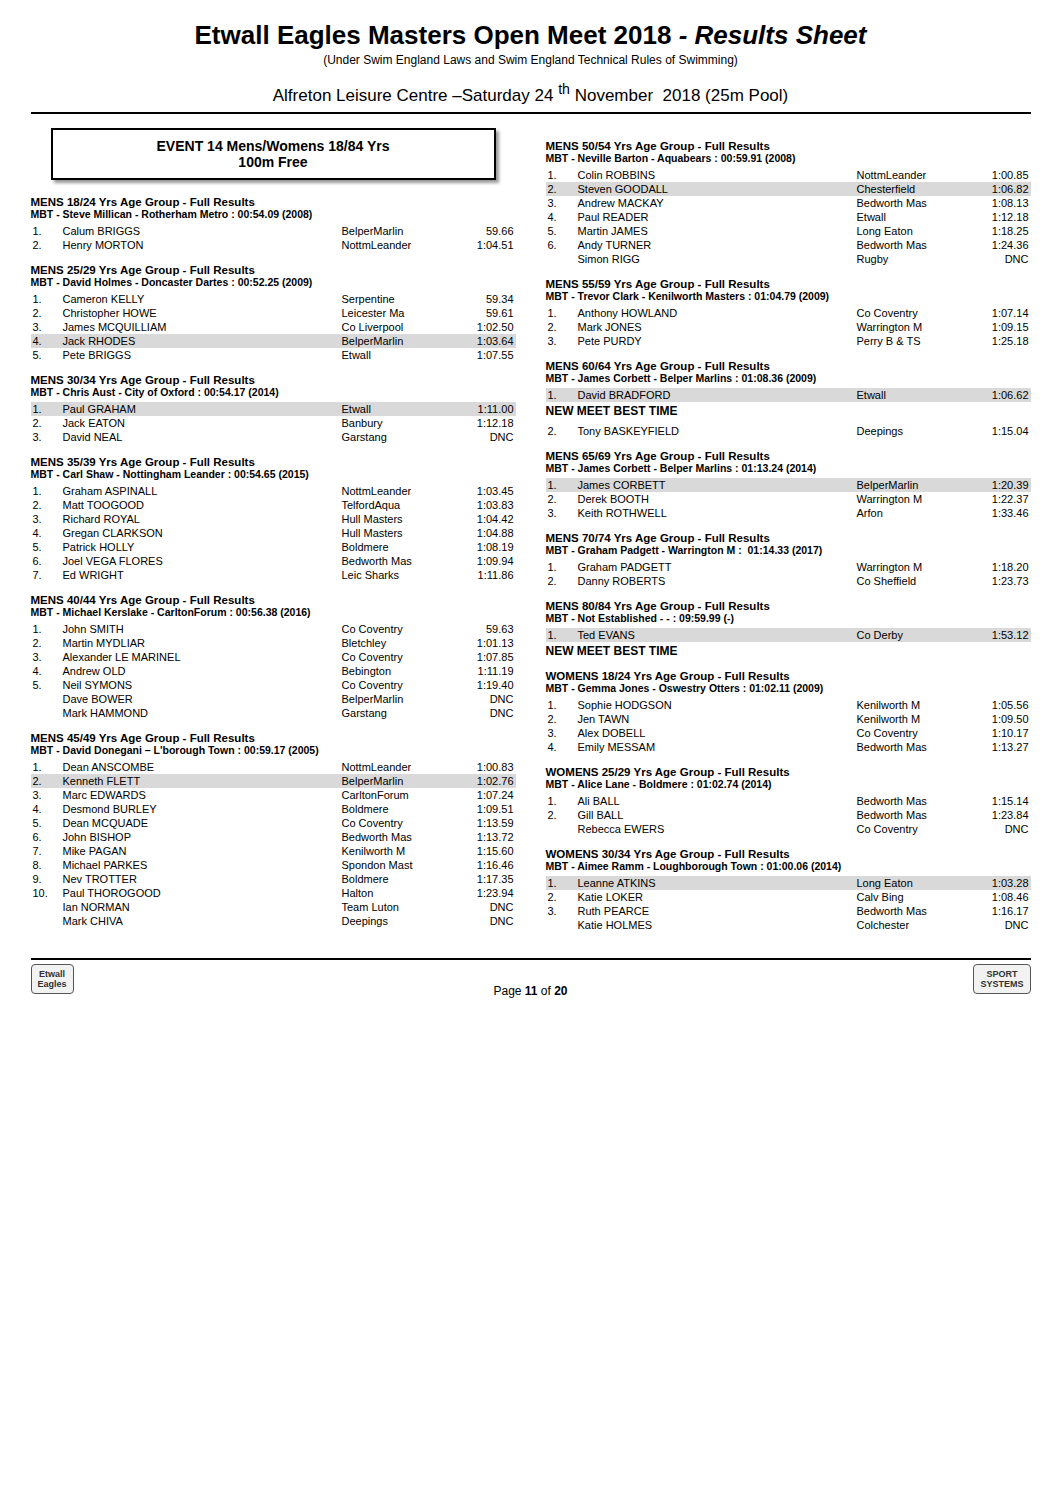Etwall Eagles Masters Open Meet 2018 - Results Sheet
(Under Swim England Laws and Swim England Technical Rules of Swimming)
Alfreton Leisure Centre –Saturday 24 th November 2018 (25m Pool)
EVENT 14 Mens/Womens 18/84 Yrs
100m Free
MENS 18/24 Yrs Age Group - Full Results
MBT - Steve Millican - Rotherham Metro : 00:54.09 (2008)
| 1. | Calum BRIGGS | BelperMarlin | 59.66 |
| 2. | Henry MORTON | NottmLeander | 1:04.51 |
MENS 25/29 Yrs Age Group - Full Results
MBT - David Holmes - Doncaster Dartes : 00:52.25 (2009)
| 1. | Cameron KELLY | Serpentine | 59.34 |
| 2. | Christopher HOWE | Leicester Ma | 59.61 |
| 3. | James MCQUILLIAM | Co Liverpool | 1:02.50 |
| 4. | Jack RHODES | BelperMarlin | 1:03.64 |
| 5. | Pete BRIGGS | Etwall | 1:07.55 |
MENS 30/34 Yrs Age Group - Full Results
MBT - Chris Aust - City of Oxford : 00:54.17 (2014)
| 1. | Paul GRAHAM | Etwall | 1:11.00 |
| 2. | Jack EATON | Banbury | 1:12.18 |
| 3. | David NEAL | Garstang | DNC |
MENS 35/39 Yrs Age Group - Full Results
MBT - Carl Shaw - Nottingham Leander : 00:54.65 (2015)
| 1. | Graham ASPINALL | NottmLeander | 1:03.45 |
| 2. | Matt TOOGOOD | TelfordAqua | 1:03.83 |
| 3. | Richard ROYAL | Hull Masters | 1:04.42 |
| 4. | Gregan CLARKSON | Hull Masters | 1:04.88 |
| 5. | Patrick HOLLY | Boldmere | 1:08.19 |
| 6. | Joel VEGA FLORES | Bedworth Mas | 1:09.94 |
| 7. | Ed WRIGHT | Leic Sharks | 1:11.86 |
MENS 40/44 Yrs Age Group - Full Results
MBT - Michael Kerslake - CarltonForum : 00:56.38 (2016)
| 1. | John SMITH | Co Coventry | 59.63 |
| 2. | Martin MYDLIAR | Bletchley | 1:01.13 |
| 3. | Alexander LE MARINEL | Co Coventry | 1:07.85 |
| 4. | Andrew OLD | Bebington | 1:11.19 |
| 5. | Neil SYMONS | Co Coventry | 1:19.40 |
| | Dave BOWER | BelperMarlin | DNC |
| | Mark HAMMOND | Garstang | DNC |
MENS 45/49 Yrs Age Group - Full Results
MBT - David Donegani – L'borough Town : 00:59.17 (2005)
| 1. | Dean ANSCOMBE | NottmLeander | 1:00.83 |
| 2. | Kenneth FLETT | BelperMarlin | 1:02.76 |
| 3. | Marc EDWARDS | CarltonForum | 1:07.24 |
| 4. | Desmond BURLEY | Boldmere | 1:09.51 |
| 5. | Dean MCQUADE | Co Coventry | 1:13.59 |
| 6. | John BISHOP | Bedworth Mas | 1:13.72 |
| 7. | Mike PAGAN | Kenilworth M | 1:15.60 |
| 8. | Michael PARKES | Spondon Mast | 1:16.46 |
| 9. | Nev TROTTER | Boldmere | 1:17.35 |
| 10. | Paul THOROGOOD | Halton | 1:23.94 |
| | Ian NORMAN | Team Luton | DNC |
| | Mark CHIVA | Deepings | DNC |
MENS 50/54 Yrs Age Group - Full Results
MBT - Neville Barton - Aquabears : 00:59.91 (2008)
| 1. | Colin ROBBINS | NottmLeander | 1:00.85 |
| 2. | Steven GOODALL | Chesterfield | 1:06.82 |
| 3. | Andrew MACKAY | Bedworth Mas | 1:08.13 |
| 4. | Paul READER | Etwall | 1:12.18 |
| 5. | Martin JAMES | Long Eaton | 1:18.25 |
| 6. | Andy TURNER | Bedworth Mas | 1:24.36 |
| | Simon RIGG | Rugby | DNC |
MENS 55/59 Yrs Age Group - Full Results
MBT - Trevor Clark - Kenilworth Masters : 01:04.79 (2009)
| 1. | Anthony HOWLAND | Co Coventry | 1:07.14 |
| 2. | Mark JONES | Warrington M | 1:09.15 |
| 3. | Pete PURDY | Perry B & TS | 1:25.18 |
MENS 60/64 Yrs Age Group - Full Results
MBT - James Corbett - Belper Marlins : 01:08.36 (2009)
| 1. | David BRADFORD | Etwall | 1:06.62 |
NEW MEET BEST TIME
| 2. | Tony BASKEYFIELD | Deepings | 1:15.04 |
MENS 65/69 Yrs Age Group - Full Results
MBT - James Corbett - Belper Marlins : 01:13.24 (2014)
| 1. | James CORBETT | BelperMarlin | 1:20.39 |
| 2. | Derek BOOTH | Warrington M | 1:22.37 |
| 3. | Keith ROTHWELL | Arfon | 1:33.46 |
MENS 70/74 Yrs Age Group - Full Results
MBT - Graham Padgett - Warrington M : 01:14.33 (2017)
| 1. | Graham PADGETT | Warrington M | 1:18.20 |
| 2. | Danny ROBERTS | Co Sheffield | 1:23.73 |
MENS 80/84 Yrs Age Group - Full Results
MBT - Not Established - - : 09:59.99 (-)
| 1. | Ted EVANS | Co Derby | 1:53.12 |
NEW MEET BEST TIME
WOMENS 18/24 Yrs Age Group - Full Results
MBT - Gemma Jones - Oswestry Otters : 01:02.11 (2009)
| 1. | Sophie HODGSON | Kenilworth M | 1:05.56 |
| 2. | Jen TAWN | Kenilworth M | 1:09.50 |
| 3. | Alex DOBELL | Co Coventry | 1:10.17 |
| 4. | Emily MESSAM | Bedworth Mas | 1:13.27 |
WOMENS 25/29 Yrs Age Group - Full Results
MBT - Alice Lane - Boldmere : 01:02.74 (2014)
| 1. | Ali BALL | Bedworth Mas | 1:15.14 |
| 2. | Gill BALL | Bedworth Mas | 1:23.84 |
| | Rebecca EWERS | Co Coventry | DNC |
WOMENS 30/34 Yrs Age Group - Full Results
MBT - Aimee Ramm - Loughborough Town : 01:00.06 (2014)
| 1. | Leanne ATKINS | Long Eaton | 1:03.28 |
| 2. | Katie LOKER | Calv Bing | 1:08.46 |
| 3. | Ruth PEARCE | Bedworth Mas | 1:16.17 |
| | Katie HOLMES | Colchester | DNC |
Etwall
Eagles
Page 11 of 20
SPORT
SYSTEMS